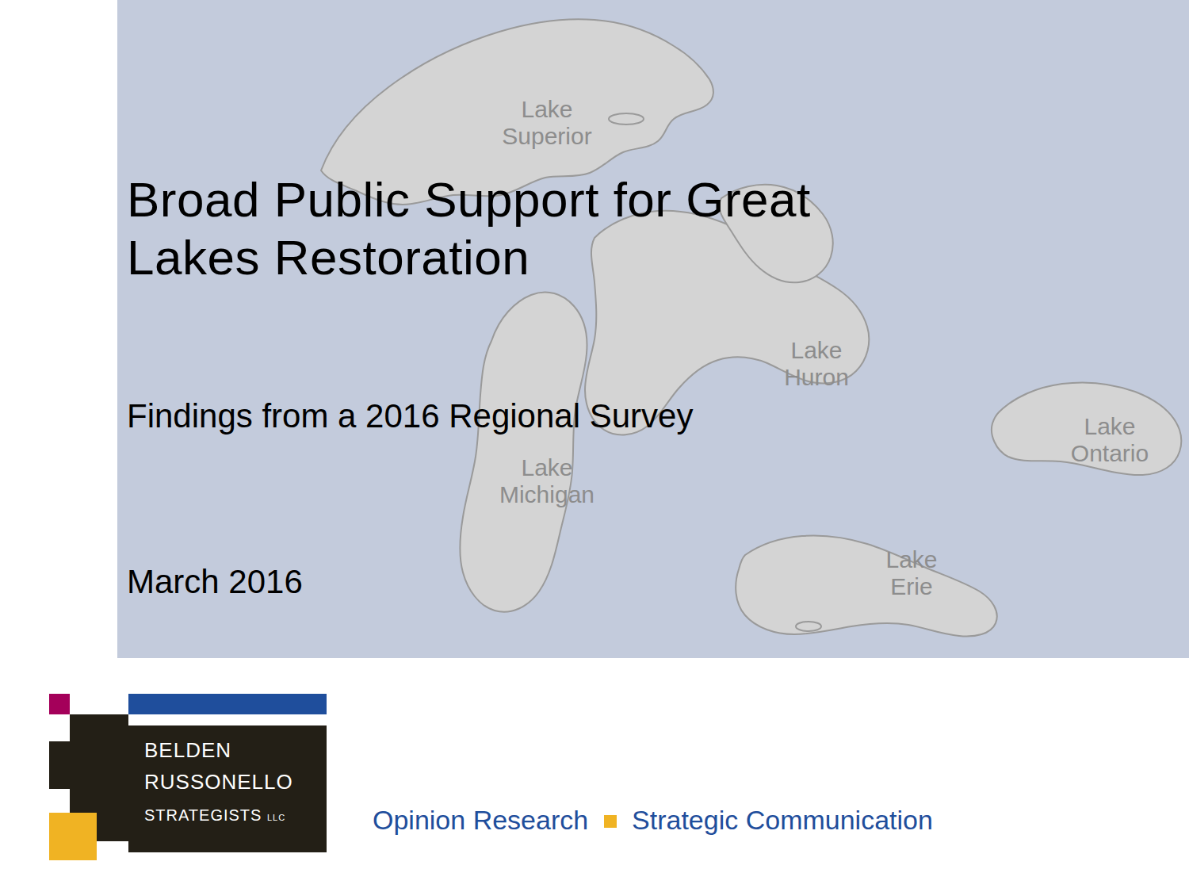Lake Superior Lake Michigan Lake Huron Lake Erie Lake Ontario
Broad Public Support for Great
Lakes Restoration
Findings from a 2016 Regional Survey
March 2016
BELDEN RUSSONELLO STRATEGISTS LLC
Opinion Research Strategic Communication